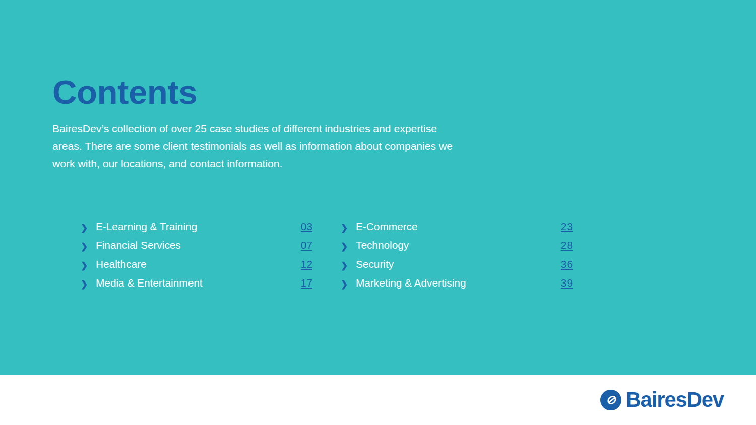Contents
BairesDev’s collection of over 25 case studies of different industries and expertise areas. There are some client testimonials as well as information about companies we work with, our locations, and contact information.
❯E-Learning & Training 03
❯Financial Services 07
❯Healthcare 12
❯Media & Entertainment 17
❯E-Commerce 23
❯Technology 28
❯Security 36
❯Marketing & Advertising 39
⊘ BairesDev